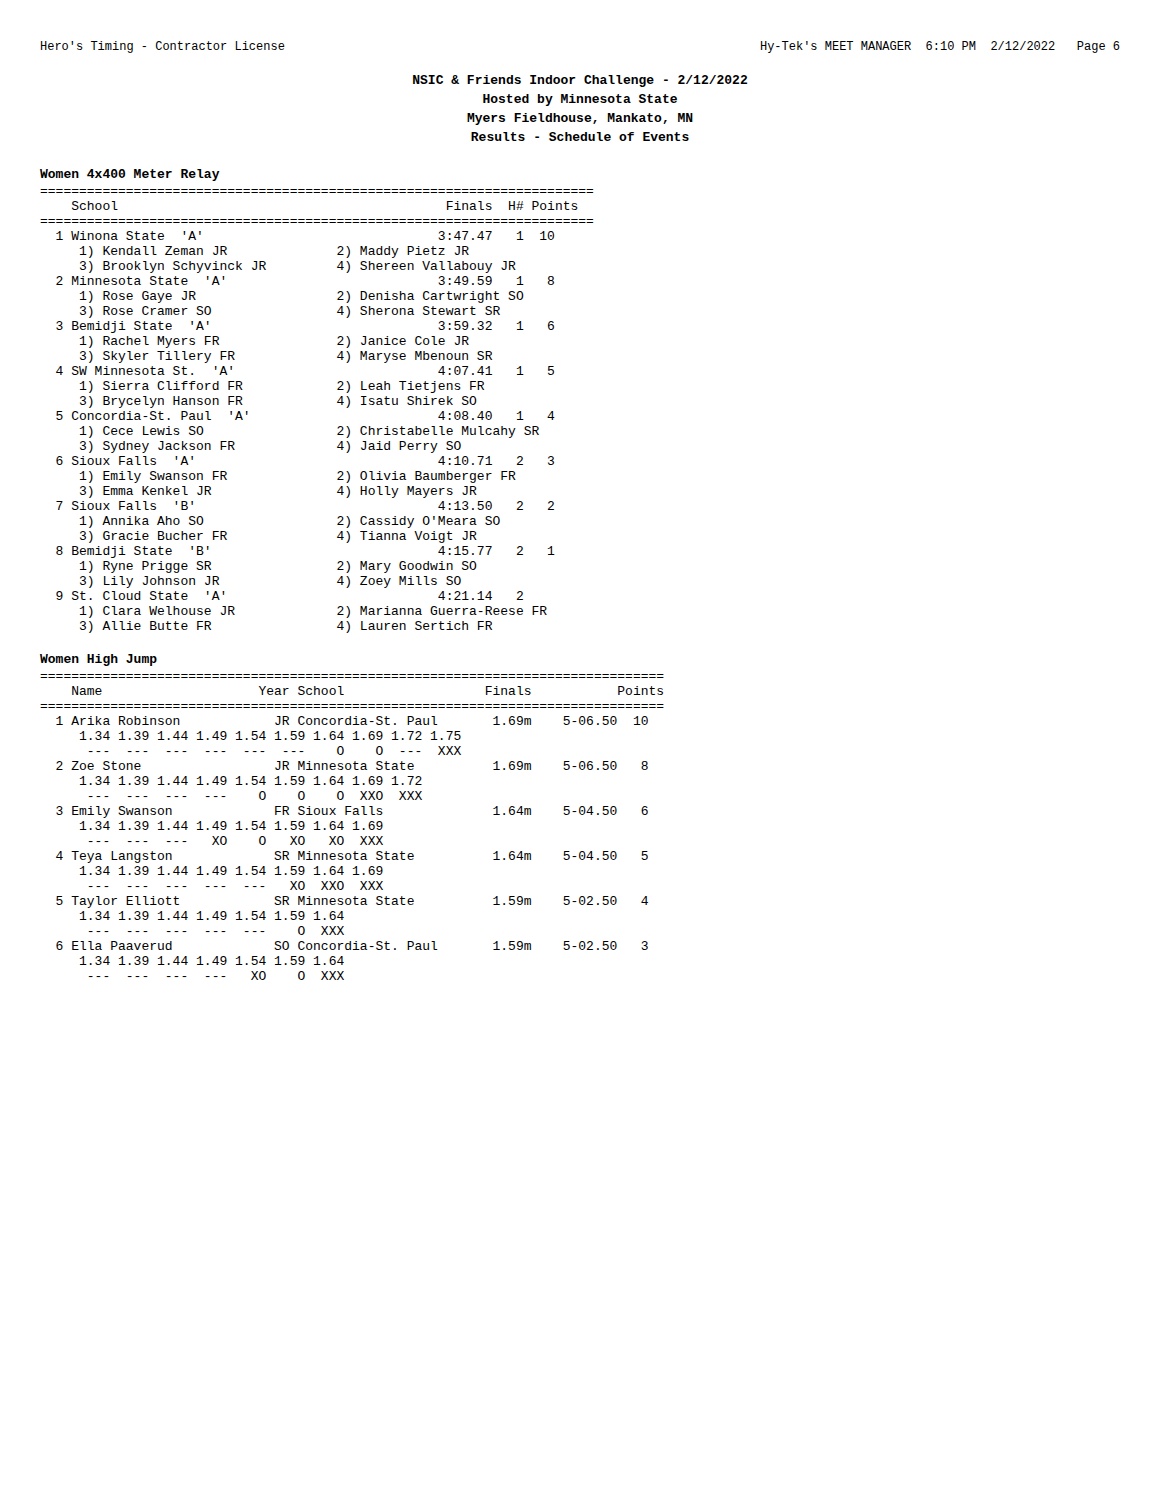Hero's Timing - Contractor License Hy-Tek's MEET MANAGER 6:10 PM 2/12/2022 Page 6
NSIC & Friends Indoor Challenge - 2/12/2022
Hosted by Minnesota State
Myers Fieldhouse, Mankato, MN
Results - Schedule of Events
Women 4x400 Meter Relay
=======================================================================
    School                                          Finals  H# Points
=======================================================================
  1 Winona State  'A'                              3:47.47   1  10
     1) Kendall Zeman JR              2) Maddy Pietz JR
     3) Brooklyn Schyvinck JR         4) Shereen Vallabouy JR
  2 Minnesota State  'A'                           3:49.59   1   8
     1) Rose Gaye JR                  2) Denisha Cartwright SO
     3) Rose Cramer SO                4) Sherona Stewart SR
  3 Bemidji State  'A'                             3:59.32   1   6
     1) Rachel Myers FR               2) Janice Cole JR
     3) Skyler Tillery FR             4) Maryse Mbenoun SR
  4 SW Minnesota St.  'A'                          4:07.41   1   5
     1) Sierra Clifford FR            2) Leah Tietjens FR
     3) Brycelyn Hanson FR            4) Isatu Shirek SO
  5 Concordia-St. Paul  'A'                        4:08.40   1   4
     1) Cece Lewis SO                 2) Christabelle Mulcahy SR
     3) Sydney Jackson FR             4) Jaid Perry SO
  6 Sioux Falls  'A'                               4:10.71   2   3
     1) Emily Swanson FR              2) Olivia Baumberger FR
     3) Emma Kenkel JR                4) Holly Mayers JR
  7 Sioux Falls  'B'                               4:13.50   2   2
     1) Annika Aho SO                 2) Cassidy O'Meara SO
     3) Gracie Bucher FR              4) Tianna Voigt JR
  8 Bemidji State  'B'                             4:15.77   2   1
     1) Ryne Prigge SR                2) Mary Goodwin SO
     3) Lily Johnson JR               4) Zoey Mills SO
  9 St. Cloud State  'A'                           4:21.14   2
     1) Clara Welhouse JR             2) Marianna Guerra-Reese FR
     3) Allie Butte FR                4) Lauren Sertich FR
Women High Jump
================================================================================
    Name                    Year School                  Finals           Points
================================================================================
  1 Arika Robinson            JR Concordia-St. Paul       1.69m    5-06.50  10
     1.34 1.39 1.44 1.49 1.54 1.59 1.64 1.69 1.72 1.75
      ---  ---  ---  ---  ---  ---    O    O  ---  XXX
  2 Zoe Stone                 JR Minnesota State          1.69m    5-06.50   8
     1.34 1.39 1.44 1.49 1.54 1.59 1.64 1.69 1.72
      ---  ---  ---  ---    O    O    O  XXO  XXX
  3 Emily Swanson             FR Sioux Falls              1.64m    5-04.50   6
     1.34 1.39 1.44 1.49 1.54 1.59 1.64 1.69
      ---  ---  ---   XO    O   XO   XO  XXX
  4 Teya Langston             SR Minnesota State          1.64m    5-04.50   5
     1.34 1.39 1.44 1.49 1.54 1.59 1.64 1.69
      ---  ---  ---  ---  ---   XO  XXO  XXX
  5 Taylor Elliott            SR Minnesota State          1.59m    5-02.50   4
     1.34 1.39 1.44 1.49 1.54 1.59 1.64
      ---  ---  ---  ---  ---    O  XXX
  6 Ella Paaverud             SO Concordia-St. Paul       1.59m    5-02.50   3
     1.34 1.39 1.44 1.49 1.54 1.59 1.64
      ---  ---  ---  ---   XO    O  XXX